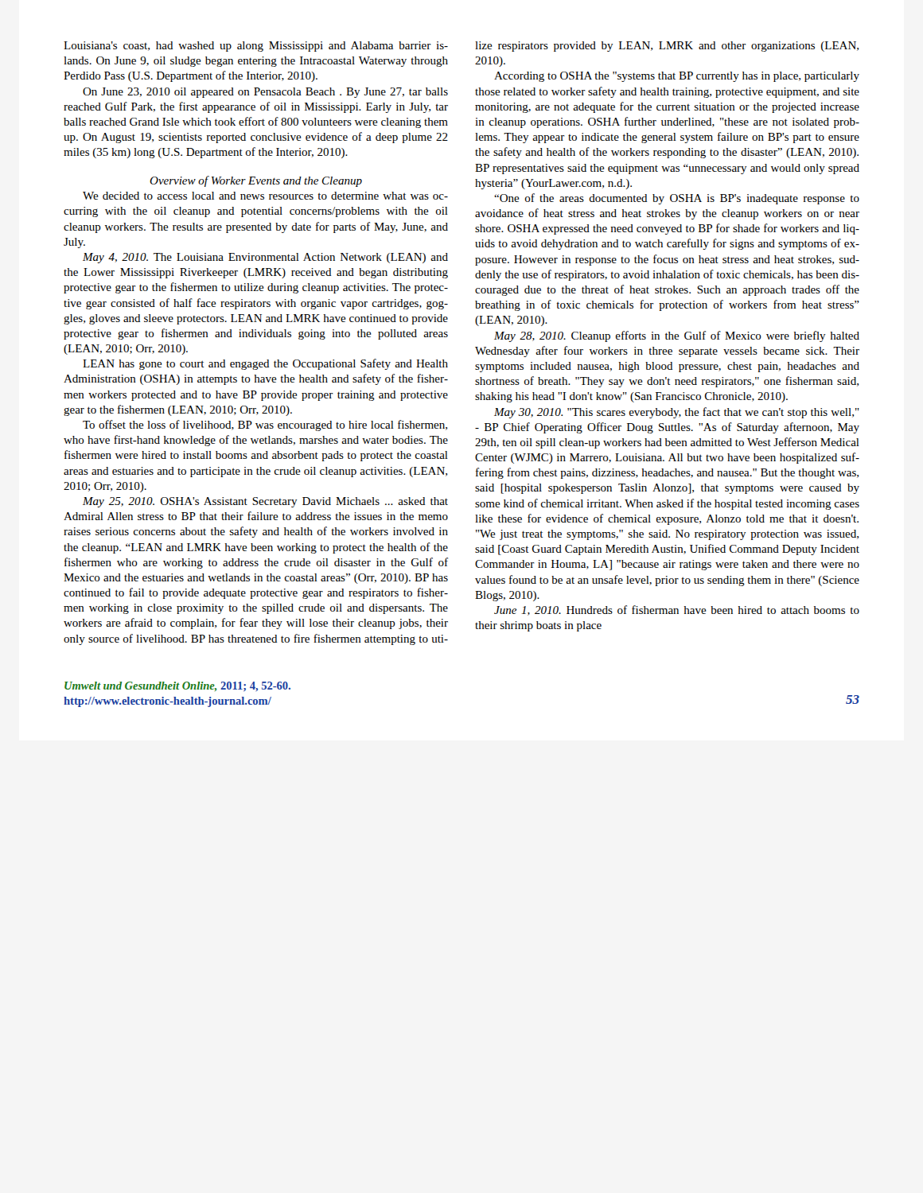Louisiana's coast, had washed up along Mississippi and Alabama barrier islands. On June 9, oil sludge began entering the Intracoastal Waterway through Perdido Pass (U.S. Department of the Interior, 2010).
On June 23, 2010 oil appeared on Pensacola Beach . By June 27, tar balls reached Gulf Park, the first appearance of oil in Mississippi. Early in July, tar balls reached Grand Isle which took effort of 800 volunteers were cleaning them up. On August 19, scientists reported conclusive evidence of a deep plume 22 miles (35 km) long (U.S. Department of the Interior, 2010).
Overview of Worker Events and the Cleanup
We decided to access local and news resources to determine what was occurring with the oil cleanup and potential concerns/problems with the oil cleanup workers. The results are presented by date for parts of May, June, and July.
May 4, 2010. The Louisiana Environmental Action Network (LEAN) and the Lower Mississippi Riverkeeper (LMRK) received and began distributing protective gear to the fishermen to utilize during cleanup activities. The protective gear consisted of half face respirators with organic vapor cartridges, goggles, gloves and sleeve protectors. LEAN and LMRK have continued to provide protective gear to fishermen and individuals going into the polluted areas (LEAN, 2010; Orr, 2010).
LEAN has gone to court and engaged the Occupational Safety and Health Administration (OSHA) in attempts to have the health and safety of the fishermen workers protected and to have BP provide proper training and protective gear to the fishermen (LEAN, 2010; Orr, 2010).
To offset the loss of livelihood, BP was encouraged to hire local fishermen, who have first-hand knowledge of the wetlands, marshes and water bodies. The fishermen were hired to install booms and absorbent pads to protect the coastal areas and estuaries and to participate in the crude oil cleanup activities. (LEAN, 2010; Orr, 2010).
May 25, 2010. OSHA's Assistant Secretary David Michaels ... asked that Admiral Allen stress to BP that their failure to address the issues in the memo raises serious concerns about the safety and health of the workers involved in the cleanup. “LEAN and LMRK have been working to protect the health of the fishermen who are working to address the crude oil disaster in the Gulf of Mexico and the estuaries and wetlands in the coastal areas” (Orr, 2010). BP has continued to fail to provide adequate protective gear and respirators to fishermen working in close proximity to the spilled crude oil and dispersants. The workers are afraid to complain, for fear they will lose their cleanup jobs, their only source of livelihood. BP has threatened to fire fishermen attempting to utilize respirators provided by LEAN, LMRK and other organizations (LEAN, 2010).
According to OSHA the "systems that BP currently has in place, particularly those related to worker safety and health training, protective equipment, and site monitoring, are not adequate for the current situation or the projected increase in cleanup operations. OSHA further underlined, "these are not isolated problems. They appear to indicate the general system failure on BP's part to ensure the safety and health of the workers responding to the disaster” (LEAN, 2010). BP representatives said the equipment was “unnecessary and would only spread hysteria” (YourLawer.com, n.d.).
“One of the areas documented by OSHA is BP's inadequate response to avoidance of heat stress and heat strokes by the cleanup workers on or near shore. OSHA expressed the need conveyed to BP for shade for workers and liquids to avoid dehydration and to watch carefully for signs and symptoms of exposure. However in response to the focus on heat stress and heat strokes, suddenly the use of respirators, to avoid inhalation of toxic chemicals, has been discouraged due to the threat of heat strokes. Such an approach trades off the breathing in of toxic chemicals for protection of workers from heat stress” (LEAN, 2010).
May 28, 2010. Cleanup efforts in the Gulf of Mexico were briefly halted Wednesday after four workers in three separate vessels became sick. Their symptoms included nausea, high blood pressure, chest pain, headaches and shortness of breath. "They say we don't need respirators," one fisherman said, shaking his head "I don't know" (San Francisco Chronicle, 2010).
May 30, 2010. "This scares everybody, the fact that we can't stop this well," - BP Chief Operating Officer Doug Suttles. "As of Saturday afternoon, May 29th, ten oil spill clean-up workers had been admitted to West Jefferson Medical Center (WJMC) in Marrero, Louisiana. All but two have been hospitalized suffering from chest pains, dizziness, headaches, and nausea." But the thought was, said [hospital spokesperson Taslin Alonzo], that symptoms were caused by some kind of chemical irritant. When asked if the hospital tested incoming cases like these for evidence of chemical exposure, Alonzo told me that it doesn't. "We just treat the symptoms," she said. No respiratory protection was issued, said [Coast Guard Captain Meredith Austin, Unified Command Deputy Incident Commander in Houma, LA] "because air ratings were taken and there were no values found to be at an unsafe level, prior to us sending them in there" (Science Blogs, 2010).
June 1, 2010. Hundreds of fisherman have been hired to attach booms to their shrimp boats in place
Umwelt und Gesundheit Online, 2011; 4, 52-60.
http://www.electronic-health-journal.com/
53